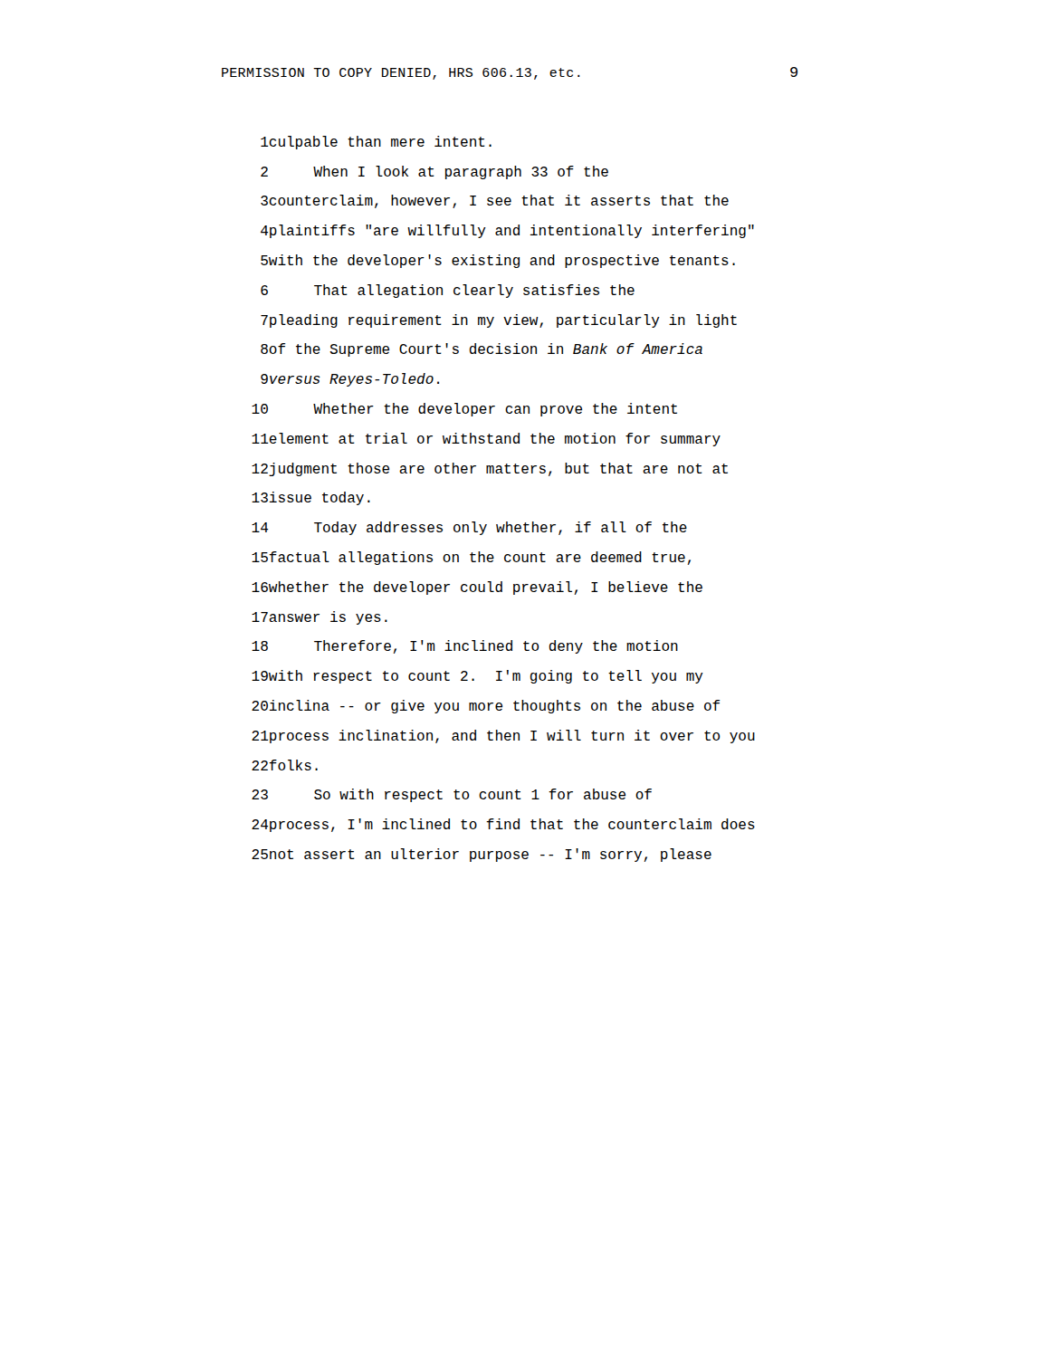PERMISSION TO COPY DENIED, HRS 606.13, etc. 9
| 1 | culpable than mere intent. |
| 2 | When I look at paragraph 33 of the |
| 3 | counterclaim, however, I see that it asserts that the |
| 4 | plaintiffs "are willfully and intentionally interfering" |
| 5 | with the developer's existing and prospective tenants. |
| 6 | That allegation clearly satisfies the |
| 7 | pleading requirement in my view, particularly in light |
| 8 | of the Supreme Court's decision in Bank of America |
| 9 | versus Reyes-Toledo . |
| 10 | Whether the developer can prove the intent |
| 11 | element at trial or withstand the motion for summary |
| 12 | judgment those are other matters, but that are not at |
| 13 | issue today. |
| 14 | Today addresses only whether, if all of the |
| 15 | factual allegations on the count are deemed true, |
| 16 | whether the developer could prevail, I believe the |
| 17 | answer is yes. |
| 18 | Therefore, I'm inclined to deny the motion |
| 19 | with respect to count 2. I'm going to tell you my |
| 20 | inclina -- or give you more thoughts on the abuse of |
| 21 | process inclination, and then I will turn it over to you |
| 22 | folks. |
| 23 | So with respect to count 1 for abuse of |
| 24 | process, I'm inclined to find that the counterclaim does |
| 25 | not assert an ulterior purpose -- I'm sorry, please |